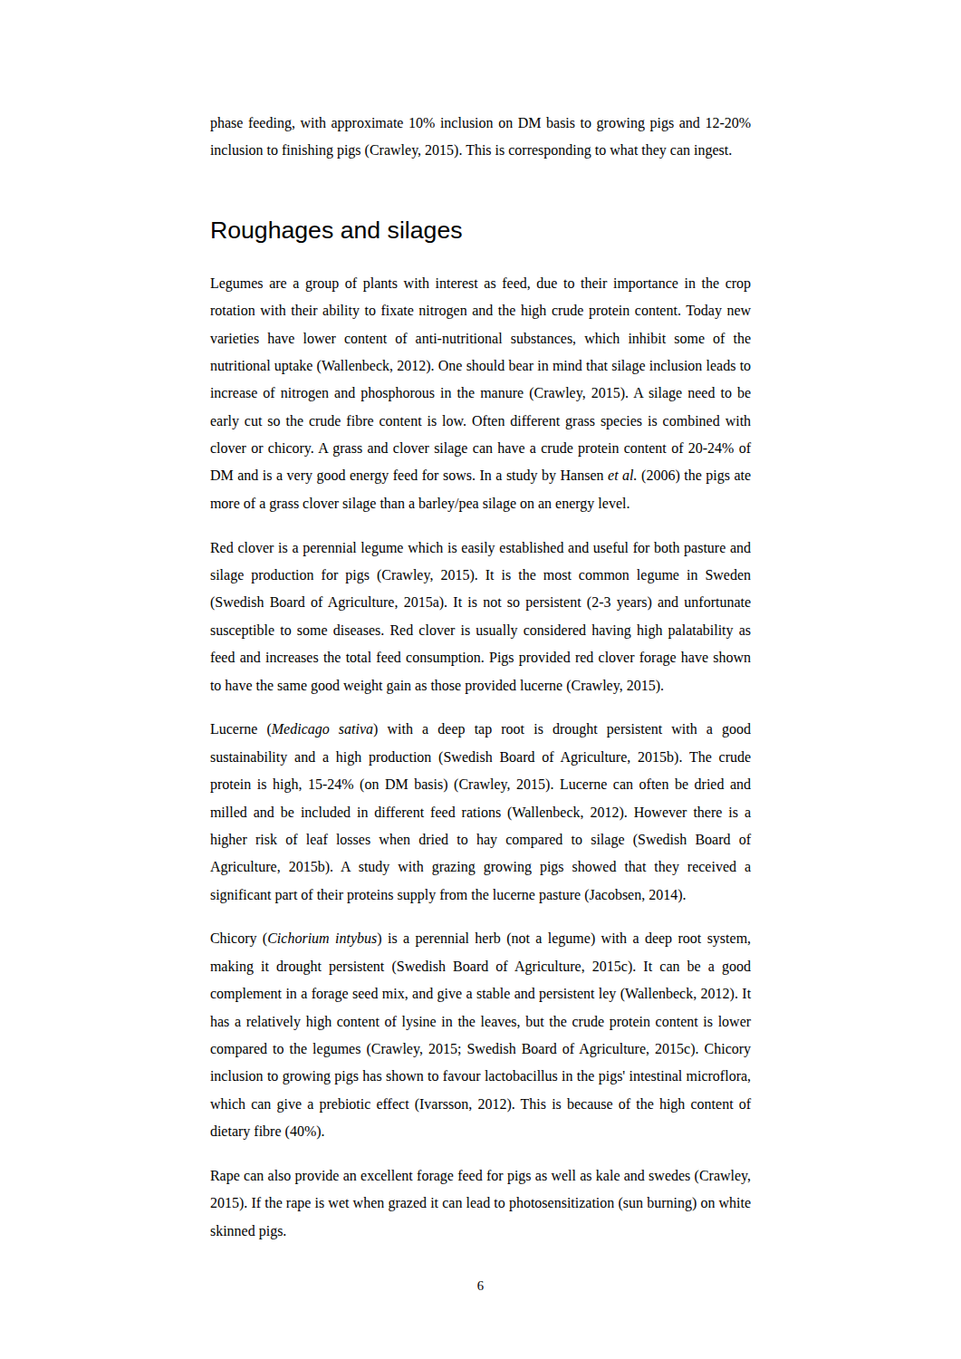phase feeding, with approximate 10% inclusion on DM basis to growing pigs and 12-20% inclusion to finishing pigs (Crawley, 2015). This is corresponding to what they can ingest.
Roughages and silages
Legumes are a group of plants with interest as feed, due to their importance in the crop rotation with their ability to fixate nitrogen and the high crude protein content. Today new varieties have lower content of anti-nutritional substances, which inhibit some of the nutritional uptake (Wallenbeck, 2012). One should bear in mind that silage inclusion leads to increase of nitrogen and phosphorous in the manure (Crawley, 2015). A silage need to be early cut so the crude fibre content is low. Often different grass species is combined with clover or chicory. A grass and clover silage can have a crude protein content of 20-24% of DM and is a very good energy feed for sows. In a study by Hansen et al. (2006) the pigs ate more of a grass clover silage than a barley/pea silage on an energy level.
Red clover is a perennial legume which is easily established and useful for both pasture and silage production for pigs (Crawley, 2015). It is the most common legume in Sweden (Swedish Board of Agriculture, 2015a). It is not so persistent (2-3 years) and unfortunate susceptible to some diseases. Red clover is usually considered having high palatability as feed and increases the total feed consumption. Pigs provided red clover forage have shown to have the same good weight gain as those provided lucerne (Crawley, 2015).
Lucerne (Medicago sativa) with a deep tap root is drought persistent with a good sustainability and a high production (Swedish Board of Agriculture, 2015b). The crude protein is high, 15-24% (on DM basis) (Crawley, 2015). Lucerne can often be dried and milled and be included in different feed rations (Wallenbeck, 2012). However there is a higher risk of leaf losses when dried to hay compared to silage (Swedish Board of Agriculture, 2015b). A study with grazing growing pigs showed that they received a significant part of their proteins supply from the lucerne pasture (Jacobsen, 2014).
Chicory (Cichorium intybus) is a perennial herb (not a legume) with a deep root system, making it drought persistent (Swedish Board of Agriculture, 2015c). It can be a good complement in a forage seed mix, and give a stable and persistent ley (Wallenbeck, 2012). It has a relatively high content of lysine in the leaves, but the crude protein content is lower compared to the legumes (Crawley, 2015; Swedish Board of Agriculture, 2015c). Chicory inclusion to growing pigs has shown to favour lactobacillus in the pigs' intestinal microflora, which can give a prebiotic effect (Ivarsson, 2012). This is because of the high content of dietary fibre (40%).
Rape can also provide an excellent forage feed for pigs as well as kale and swedes (Crawley, 2015). If the rape is wet when grazed it can lead to photosensitization (sun burning) on white skinned pigs.
6